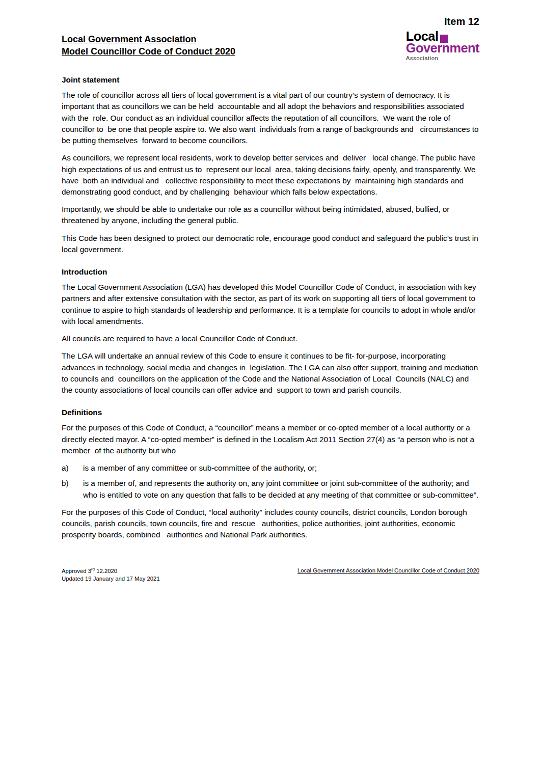Item 12
Local Government Association
Model Councillor Code of Conduct 2020
Local Government Association
Joint statement
The role of councillor across all tiers of local government is a vital part of our country’s system of democracy. It is important that as councillors we can be held accountable and all adopt the behaviors and responsibilities associated with the role. Our conduct as an individual councillor affects the reputation of all councillors. We want the role of councillor to be one that people aspire to. We also want individuals from a range of backgrounds and circumstances to be putting themselves forward to become councillors.
As councillors, we represent local residents, work to develop better services and deliver local change. The public have high expectations of us and entrust us to represent our local area, taking decisions fairly, openly, and transparently. We have both an individual and collective responsibility to meet these expectations by maintaining high standards and demonstrating good conduct, and by challenging behaviour which falls below expectations.
Importantly, we should be able to undertake our role as a councillor without being intimidated, abused, bullied, or threatened by anyone, including the general public.
This Code has been designed to protect our democratic role, encourage good conduct and safeguard the public’s trust in local government.
Introduction
The Local Government Association (LGA) has developed this Model Councillor Code of Conduct, in association with key partners and after extensive consultation with the sector, as part of its work on supporting all tiers of local government to continue to aspire to high standards of leadership and performance. It is a template for councils to adopt in whole and/or with local amendments.
All councils are required to have a local Councillor Code of Conduct.
The LGA will undertake an annual review of this Code to ensure it continues to be fit- for-purpose, incorporating advances in technology, social media and changes in legislation. The LGA can also offer support, training and mediation to councils and councillors on the application of the Code and the National Association of Local Councils (NALC) and the county associations of local councils can offer advice and support to town and parish councils.
Definitions
For the purposes of this Code of Conduct, a “councillor” means a member or co-opted member of a local authority or a directly elected mayor. A “co-opted member” is defined in the Localism Act 2011 Section 27(4) as “a person who is not a member of the authority but who
a) is a member of any committee or sub-committee of the authority, or;
b) is a member of, and represents the authority on, any joint committee or joint sub-committee of the authority; and who is entitled to vote on any question that falls to be decided at any meeting of that committee or sub-committee”.
For the purposes of this Code of Conduct, “local authority” includes county councils, district councils, London borough councils, parish councils, town councils, fire and rescue authorities, police authorities, joint authorities, economic prosperity boards, combined authorities and National Park authorities.
Approved 3rd 12.2020
Updated 19 January and 17 May 2021
Local Government Association Model Councillor Code of Conduct 2020